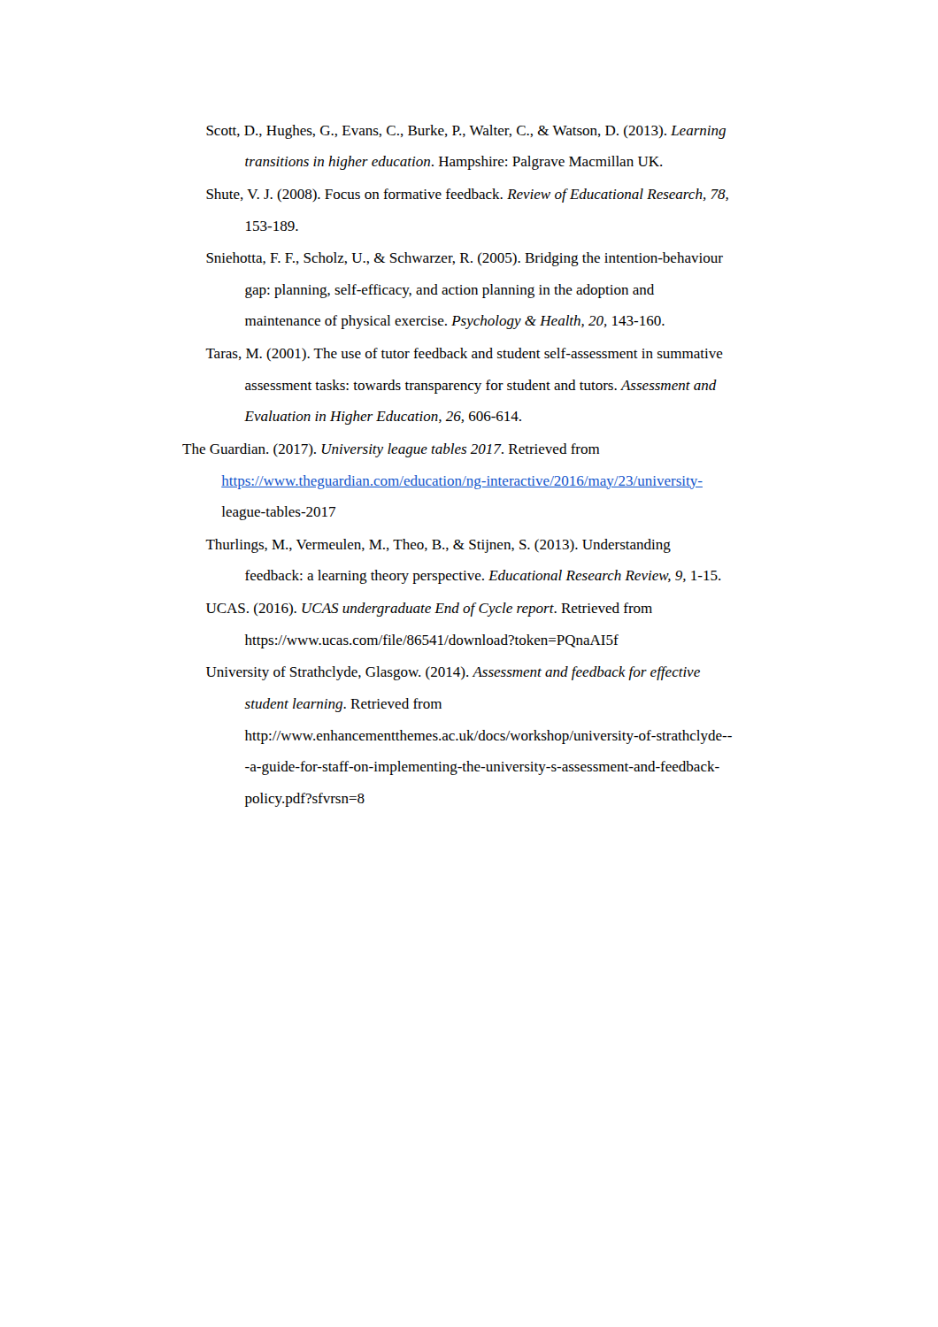Scott, D., Hughes, G., Evans, C., Burke, P., Walter, C., & Watson, D. (2013). Learning transitions in higher education. Hampshire: Palgrave Macmillan UK.
Shute, V. J. (2008). Focus on formative feedback. Review of Educational Research, 78, 153-189.
Sniehotta, F. F., Scholz, U., & Schwarzer, R. (2005). Bridging the intention-behaviour gap: planning, self-efficacy, and action planning in the adoption and maintenance of physical exercise. Psychology & Health, 20, 143-160.
Taras, M. (2001). The use of tutor feedback and student self-assessment in summative assessment tasks: towards transparency for student and tutors. Assessment and Evaluation in Higher Education, 26, 606-614.
The Guardian. (2017). University league tables 2017. Retrieved from https://www.theguardian.com/education/ng-interactive/2016/may/23/university-league-tables-2017
Thurlings, M., Vermeulen, M., Theo, B., & Stijnen, S. (2013). Understanding feedback: a learning theory perspective. Educational Research Review, 9, 1-15.
UCAS. (2016). UCAS undergraduate End of Cycle report. Retrieved from https://www.ucas.com/file/86541/download?token=PQnaAI5f
University of Strathclyde, Glasgow. (2014). Assessment and feedback for effective student learning. Retrieved from http://www.enhancementthemes.ac.uk/docs/workshop/university-of-strathclyde---a-guide-for-staff-on-implementing-the-university-s-assessment-and-feedback-policy.pdf?sfvrsn=8